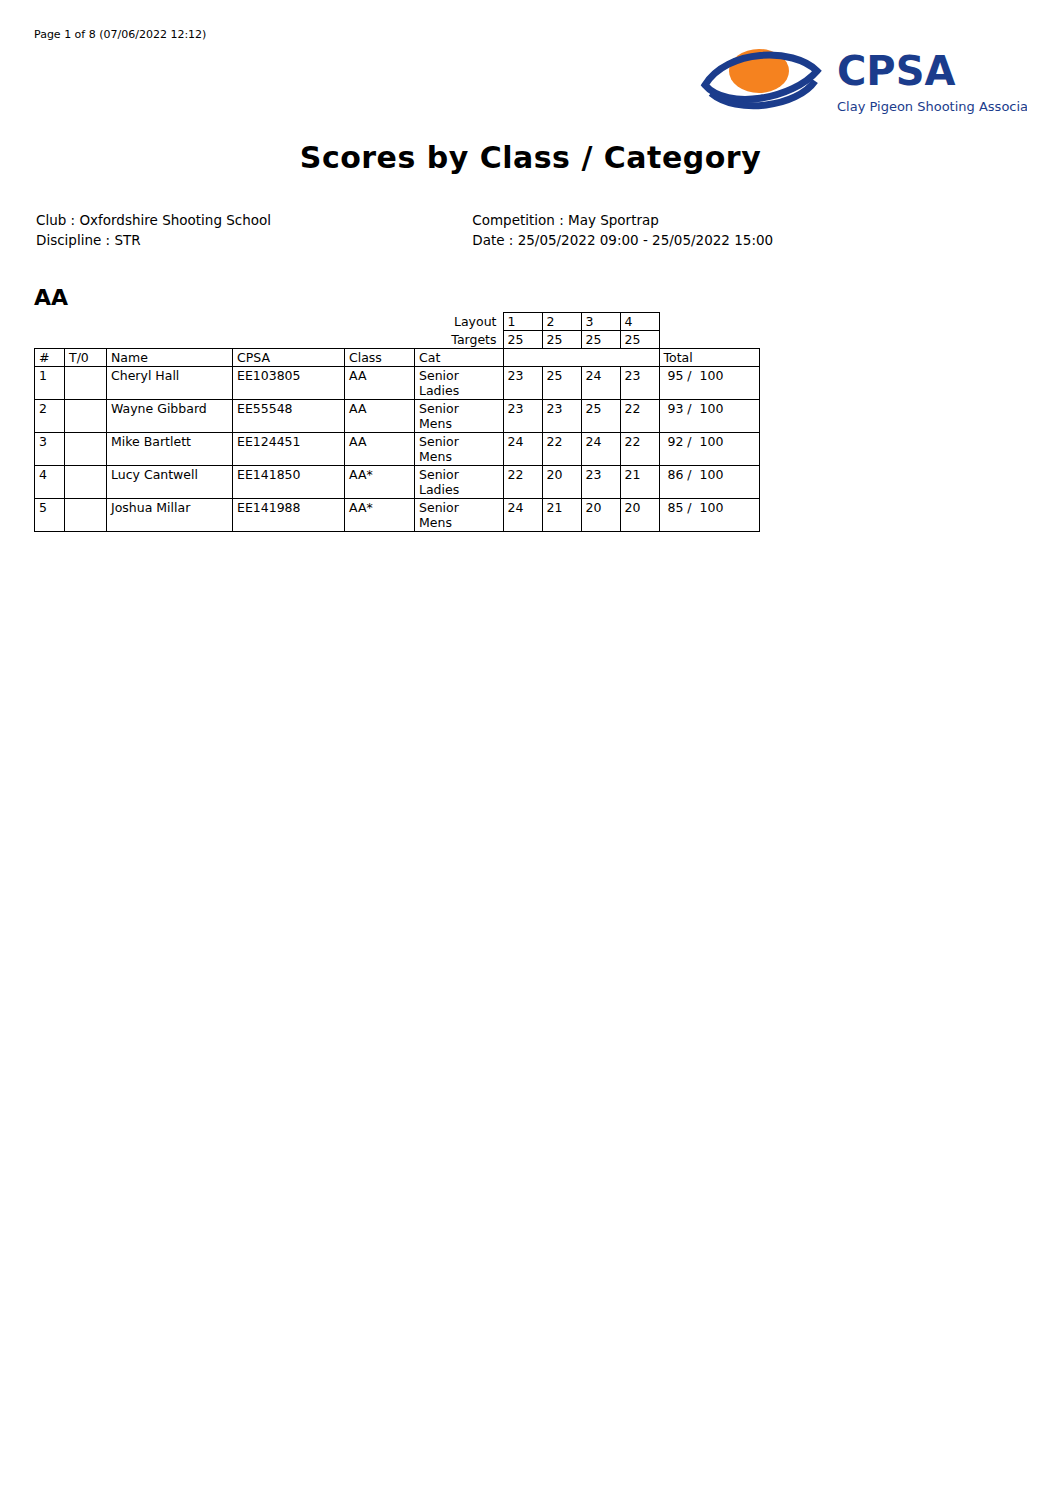Page 1 of 8 (07/06/2022 12:12)
CPSA Clay Pigeon Shooting Association
Scores by Class / Category
| Club : Oxfordshire Shooting School | Competition : May Sportrap |
| Discipline : STR | Date : 25/05/2022 09:00 - 25/05/2022 15:00 |
AA
| | | | | | Layout | 1 | 2 | 3 | 4 | |
| | | | | | Targets | 25 | 25 | 25 | 25 | |
| # | T/0 | Name | CPSA | Class | Cat | | | | | Total |
| 1 | | Cheryl Hall | EE103805 | AA | Senior Ladies | 23 | 25 | 24 | 23 | 95 / 100 |
| 2 | | Wayne Gibbard | EE55548 | AA | Senior Mens | 23 | 23 | 25 | 22 | 93 / 100 |
| 3 | | Mike Bartlett | EE124451 | AA | Senior Mens | 24 | 22 | 24 | 22 | 92 / 100 |
| 4 | | Lucy Cantwell | EE141850 | AA* | Senior Ladies | 22 | 20 | 23 | 21 | 86 / 100 |
| 5 | | Joshua Millar | EE141988 | AA* | Senior Mens | 24 | 21 | 20 | 20 | 85 / 100 |